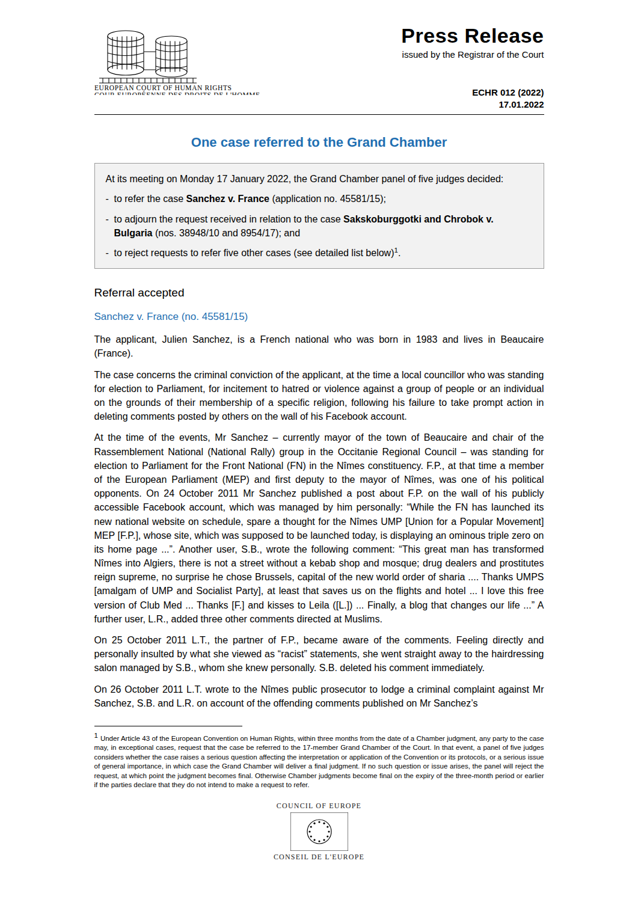EUROPEAN COURT OF HUMAN RIGHTS COUR EUROPÉENNE DES DROITS DE L'HOMME
Press Release
issued by the Registrar of the Court
ECHR 012 (2022)
17.01.2022
One case referred to the Grand Chamber
At its meeting on Monday 17 January 2022, the Grand Chamber panel of five judges decided:
to refer the case Sanchez v. France (application no. 45581/15);
to adjourn the request received in relation to the case Sakskoburggotki and Chrobok v. Bulgaria (nos. 38948/10 and 8954/17); and
to reject requests to refer five other cases (see detailed list below)1.
Referral accepted
Sanchez v. France (no. 45581/15)
The applicant, Julien Sanchez, is a French national who was born in 1983 and lives in Beaucaire (France).
The case concerns the criminal conviction of the applicant, at the time a local councillor who was standing for election to Parliament, for incitement to hatred or violence against a group of people or an individual on the grounds of their membership of a specific religion, following his failure to take prompt action in deleting comments posted by others on the wall of his Facebook account.
At the time of the events, Mr Sanchez – currently mayor of the town of Beaucaire and chair of the Rassemblement National (National Rally) group in the Occitanie Regional Council – was standing for election to Parliament for the Front National (FN) in the Nîmes constituency. F.P., at that time a member of the European Parliament (MEP) and first deputy to the mayor of Nîmes, was one of his political opponents. On 24 October 2011 Mr Sanchez published a post about F.P. on the wall of his publicly accessible Facebook account, which was managed by him personally: “While the FN has launched its new national website on schedule, spare a thought for the Nîmes UMP [Union for a Popular Movement] MEP [F.P.], whose site, which was supposed to be launched today, is displaying an ominous triple zero on its home page ...”. Another user, S.B., wrote the following comment: “This great man has transformed Nîmes into Algiers, there is not a street without a kebab shop and mosque; drug dealers and prostitutes reign supreme, no surprise he chose Brussels, capital of the new world order of sharia .... Thanks UMPS [amalgam of UMP and Socialist Party], at least that saves us on the flights and hotel ... I love this free version of Club Med ... Thanks [F.] and kisses to Leila ([L.]) ... Finally, a blog that changes our life ...” A further user, L.R., added three other comments directed at Muslims.
On 25 October 2011 L.T., the partner of F.P., became aware of the comments. Feeling directly and personally insulted by what she viewed as “racist” statements, she went straight away to the hairdressing salon managed by S.B., whom she knew personally. S.B. deleted his comment immediately.
On 26 October 2011 L.T. wrote to the Nîmes public prosecutor to lodge a criminal complaint against Mr Sanchez, S.B. and L.R. on account of the offending comments published on Mr Sanchez’s
1 Under Article 43 of the European Convention on Human Rights, within three months from the date of a Chamber judgment, any party to the case may, in exceptional cases, request that the case be referred to the 17-member Grand Chamber of the Court. In that event, a panel of five judges considers whether the case raises a serious question affecting the interpretation or application of the Convention or its protocols, or a serious issue of general importance, in which case the Grand Chamber will deliver a final judgment. If no such question or issue arises, the panel will reject the request, at which point the judgment becomes final. Otherwise Chamber judgments become final on the expiry of the three-month period or earlier if the parties declare that they do not intend to make a request to refer.
COUNCIL OF EUROPE
CONSEIL DE L'EUROPE